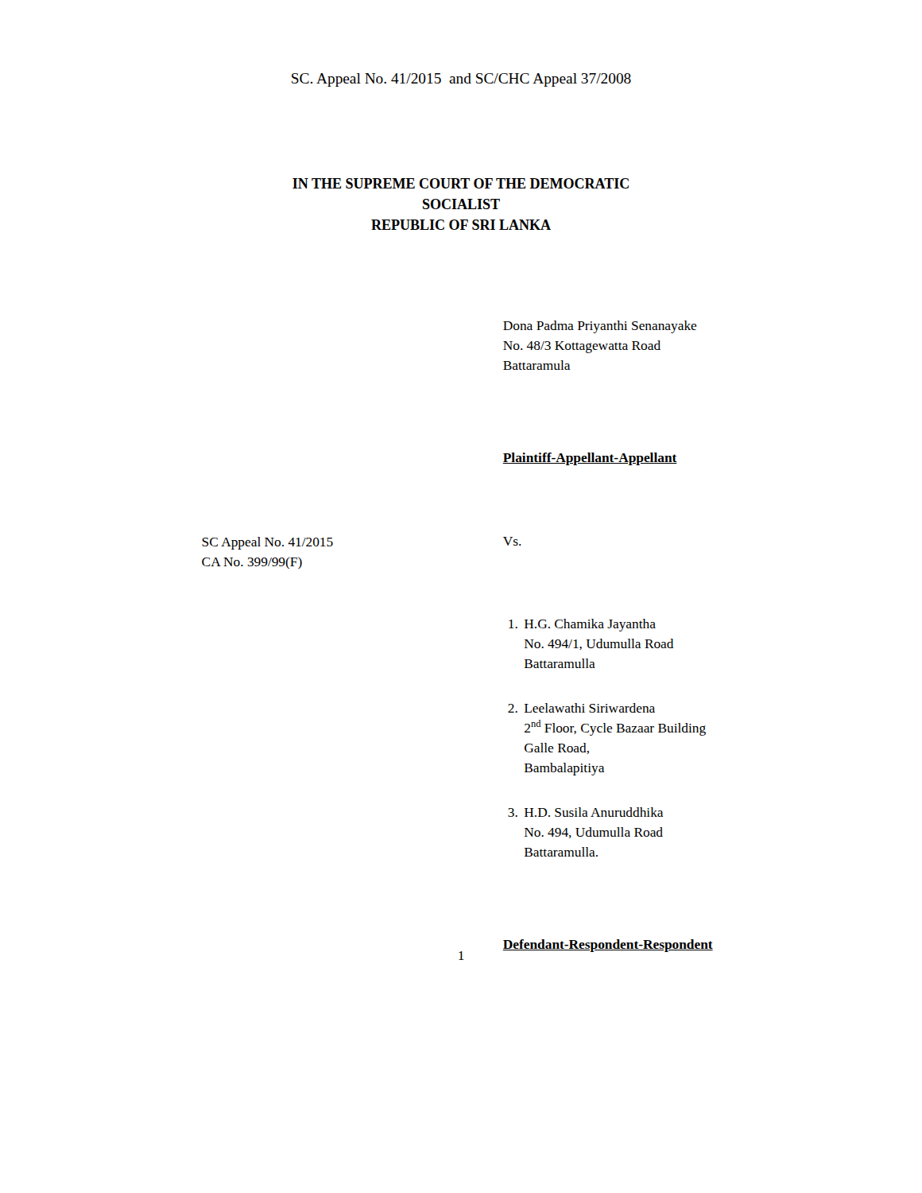SC. Appeal No. 41/2015 and SC/CHC Appeal 37/2008
IN THE SUPREME COURT OF THE DEMOCRATIC SOCIALIST
REPUBLIC OF SRI LANKA
Dona Padma Priyanthi Senanayake
No. 48/3 Kottagewatta Road
Battaramula
Plaintiff-Appellant-Appellant
SC Appeal No. 41/2015
CA No. 399/99(F)
Vs.
H.G. Chamika Jayantha
No. 494/1, Udumulla Road
Battaramulla
Leelawathi Siriwardena
2nd Floor, Cycle Bazaar Building
Galle Road,
Bambalapitiya
H.D. Susila Anuruddhika
No. 494, Udumulla Road
Battaramulla.
Defendant-Respondent-Respondent
1